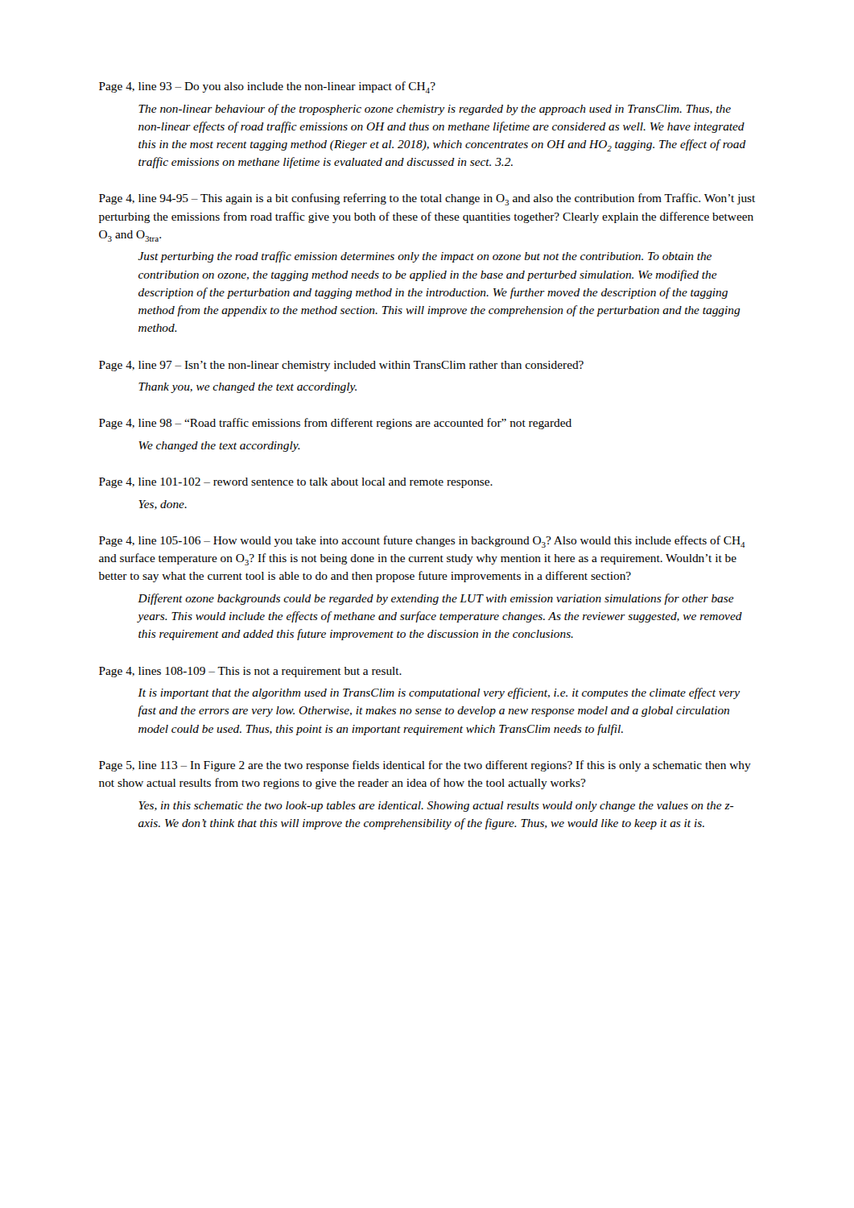Page 4, line 93 – Do you also include the non-linear impact of CH4?
The non-linear behaviour of the tropospheric ozone chemistry is regarded by the approach used in TransClim. Thus, the non-linear effects of road traffic emissions on OH and thus on methane lifetime are considered as well. We have integrated this in the most recent tagging method (Rieger et al. 2018), which concentrates on OH and HO2 tagging. The effect of road traffic emissions on methane lifetime is evaluated and discussed in sect. 3.2.
Page 4, line 94-95 – This again is a bit confusing referring to the total change in O3 and also the contribution from Traffic. Won’t just perturbing the emissions from road traffic give you both of these of these quantities together? Clearly explain the difference between O3 and O3tra.
Just perturbing the road traffic emission determines only the impact on ozone but not the contribution. To obtain the contribution on ozone, the tagging method needs to be applied in the base and perturbed simulation. We modified the description of the perturbation and tagging method in the introduction. We further moved the description of the tagging method from the appendix to the method section. This will improve the comprehension of the perturbation and the tagging method.
Page 4, line 97 – Isn’t the non-linear chemistry included within TransClim rather than considered?
Thank you, we changed the text accordingly.
Page 4, line 98 – “Road traffic emissions from different regions are accounted for” not regarded
We changed the text accordingly.
Page 4, line 101-102 – reword sentence to talk about local and remote response.
Yes, done.
Page 4, line 105-106 – How would you take into account future changes in background O3? Also would this include effects of CH4 and surface temperature on O3? If this is not being done in the current study why mention it here as a requirement. Wouldn’t it be better to say what the current tool is able to do and then propose future improvements in a different section?
Different ozone backgrounds could be regarded by extending the LUT with emission variation simulations for other base years. This would include the effects of methane and surface temperature changes. As the reviewer suggested, we removed this requirement and added this future improvement to the discussion in the conclusions.
Page 4, lines 108-109 – This is not a requirement but a result.
It is important that the algorithm used in TransClim is computational very efficient, i.e. it computes the climate effect very fast and the errors are very low. Otherwise, it makes no sense to develop a new response model and a global circulation model could be used. Thus, this point is an important requirement which TransClim needs to fulfil.
Page 5, line 113 – In Figure 2 are the two response fields identical for the two different regions? If this is only a schematic then why not show actual results from two regions to give the reader an idea of how the tool actually works?
Yes, in this schematic the two look-up tables are identical. Showing actual results would only change the values on the z-axis. We don’t think that this will improve the comprehensibility of the figure. Thus, we would like to keep it as it is.